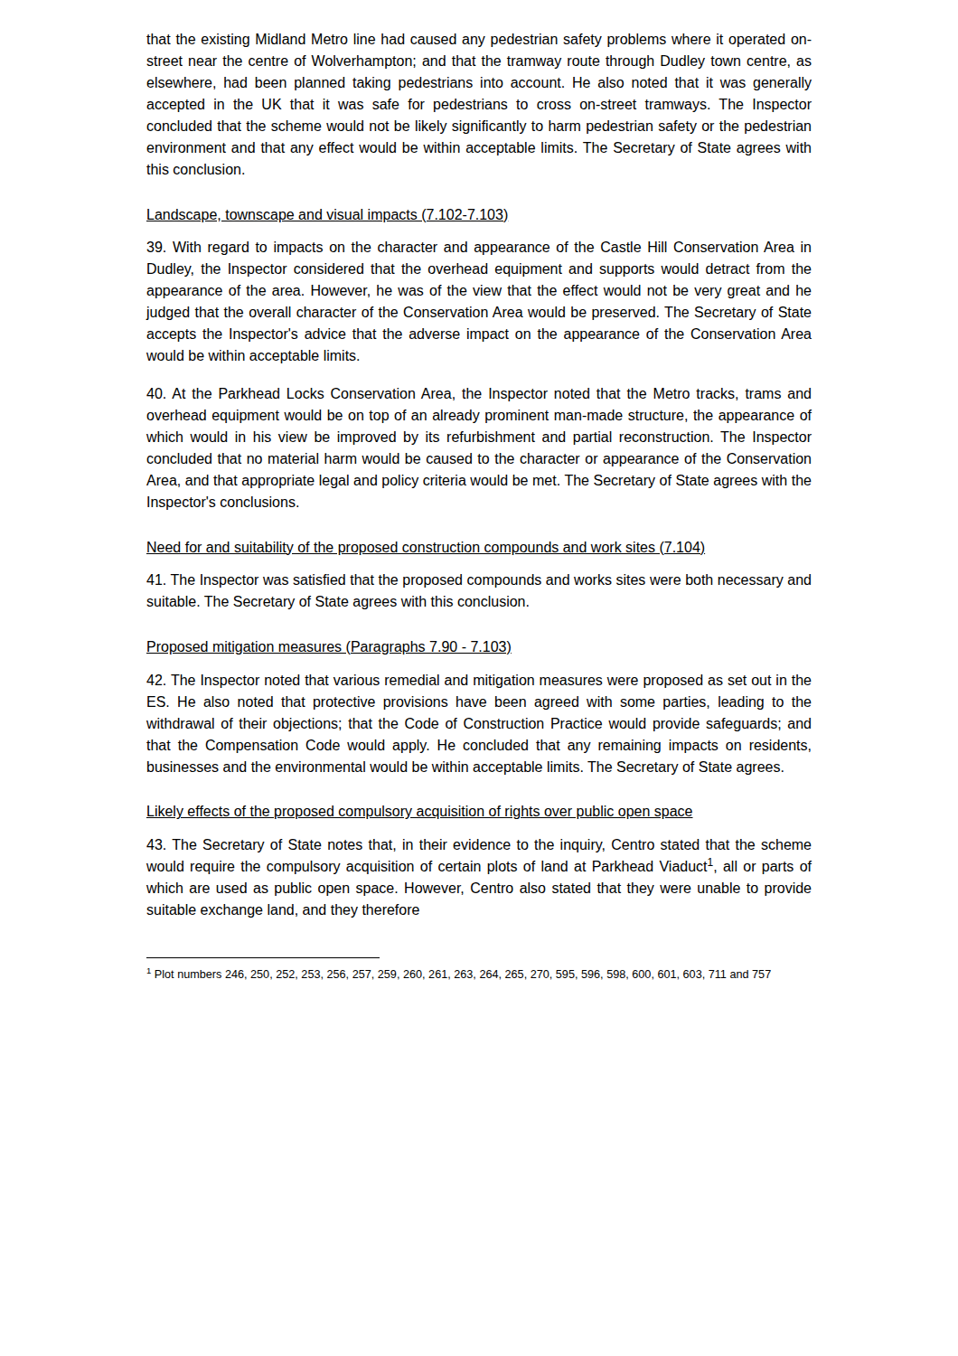that the existing Midland Metro line had caused any pedestrian safety problems where it operated on-street near the centre of Wolverhampton; and that the tramway route through Dudley town centre, as elsewhere, had been planned taking pedestrians into account. He also noted that it was generally accepted in the UK that it was safe for pedestrians to cross on-street tramways. The Inspector concluded that the scheme would not be likely significantly to harm pedestrian safety or the pedestrian environment and that any effect would be within acceptable limits. The Secretary of State agrees with this conclusion.
Landscape, townscape and visual impacts (7.102-7.103)
39. With regard to impacts on the character and appearance of the Castle Hill Conservation Area in Dudley, the Inspector considered that the overhead equipment and supports would detract from the appearance of the area. However, he was of the view that the effect would not be very great and he judged that the overall character of the Conservation Area would be preserved. The Secretary of State accepts the Inspector's advice that the adverse impact on the appearance of the Conservation Area would be within acceptable limits.
40. At the Parkhead Locks Conservation Area, the Inspector noted that the Metro tracks, trams and overhead equipment would be on top of an already prominent man-made structure, the appearance of which would in his view be improved by its refurbishment and partial reconstruction. The Inspector concluded that no material harm would be caused to the character or appearance of the Conservation Area, and that appropriate legal and policy criteria would be met. The Secretary of State agrees with the Inspector's conclusions.
Need for and suitability of the proposed construction compounds and work sites (7.104)
41. The Inspector was satisfied that the proposed compounds and works sites were both necessary and suitable. The Secretary of State agrees with this conclusion.
Proposed mitigation measures (Paragraphs 7.90 - 7.103)
42. The Inspector noted that various remedial and mitigation measures were proposed as set out in the ES. He also noted that protective provisions have been agreed with some parties, leading to the withdrawal of their objections; that the Code of Construction Practice would provide safeguards; and that the Compensation Code would apply. He concluded that any remaining impacts on residents, businesses and the environmental would be within acceptable limits. The Secretary of State agrees.
Likely effects of the proposed compulsory acquisition of rights over public open space
43. The Secretary of State notes that, in their evidence to the inquiry, Centro stated that the scheme would require the compulsory acquisition of certain plots of land at Parkhead Viaduct1, all or parts of which are used as public open space. However, Centro also stated that they were unable to provide suitable exchange land, and they therefore
1 Plot numbers 246, 250, 252, 253, 256, 257, 259, 260, 261, 263, 264, 265, 270, 595, 596, 598, 600, 601, 603, 711 and 757